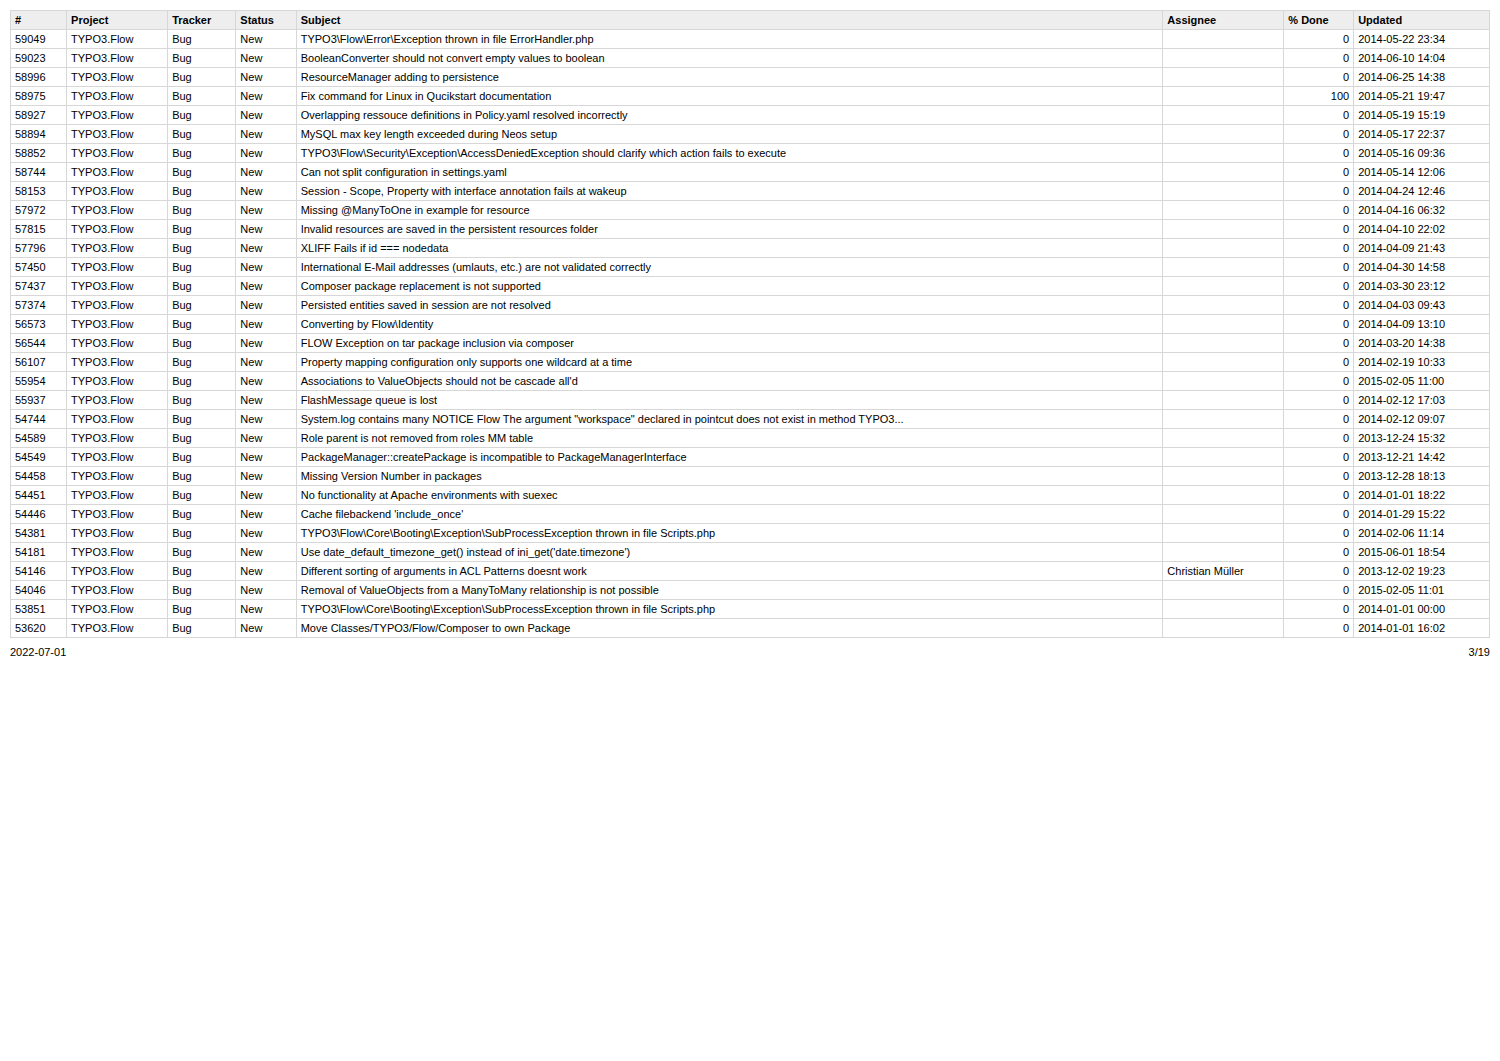| # | Project | Tracker | Status | Subject | Assignee | % Done | Updated |
| --- | --- | --- | --- | --- | --- | --- | --- |
| 59049 | TYPO3.Flow | Bug | New | TYPO3\Flow\Error\Exception thrown in file ErrorHandler.php | | 0 | 2014-05-22 23:34 |
| 59023 | TYPO3.Flow | Bug | New | BooleanConverter should not convert empty values to boolean | | 0 | 2014-06-10 14:04 |
| 58996 | TYPO3.Flow | Bug | New | ResourceManager adding to persistence | | 0 | 2014-06-25 14:38 |
| 58975 | TYPO3.Flow | Bug | New | Fix command for Linux in Qucikstart documentation | | 100 | 2014-05-21 19:47 |
| 58927 | TYPO3.Flow | Bug | New | Overlapping ressouce definitions in Policy.yaml resolved incorrectly | | 0 | 2014-05-19 15:19 |
| 58894 | TYPO3.Flow | Bug | New | MySQL max key length exceeded during Neos setup | | 0 | 2014-05-17 22:37 |
| 58852 | TYPO3.Flow | Bug | New | TYPO3\Flow\Security\Exception\AccessDeniedException should clarify which action fails to execute | | 0 | 2014-05-16 09:36 |
| 58744 | TYPO3.Flow | Bug | New | Can not split configuration in settings.yaml | | 0 | 2014-05-14 12:06 |
| 58153 | TYPO3.Flow | Bug | New | Session - Scope, Property with interface annotation fails at wakeup | | 0 | 2014-04-24 12:46 |
| 57972 | TYPO3.Flow | Bug | New | Missing @ManyToOne in example for resource | | 0 | 2014-04-16 06:32 |
| 57815 | TYPO3.Flow | Bug | New | Invalid resources are saved in the persistent resources folder | | 0 | 2014-04-10 22:02 |
| 57796 | TYPO3.Flow | Bug | New | XLIFF Fails if id === nodedata | | 0 | 2014-04-09 21:43 |
| 57450 | TYPO3.Flow | Bug | New | International E-Mail addresses (umlauts, etc.) are not validated correctly | | 0 | 2014-04-30 14:58 |
| 57437 | TYPO3.Flow | Bug | New | Composer package replacement is not supported | | 0 | 2014-03-30 23:12 |
| 57374 | TYPO3.Flow | Bug | New | Persisted entities saved in session are not resolved | | 0 | 2014-04-03 09:43 |
| 56573 | TYPO3.Flow | Bug | New | Converting by Flow\Identity | | 0 | 2014-04-09 13:10 |
| 56544 | TYPO3.Flow | Bug | New | FLOW Exception on tar package inclusion via composer | | 0 | 2014-03-20 14:38 |
| 56107 | TYPO3.Flow | Bug | New | Property mapping configuration only supports one wildcard at a time | | 0 | 2014-02-19 10:33 |
| 55954 | TYPO3.Flow | Bug | New | Associations to ValueObjects should not be cascade all'd | | 0 | 2015-02-05 11:00 |
| 55937 | TYPO3.Flow | Bug | New | FlashMessage queue is lost | | 0 | 2014-02-12 17:03 |
| 54744 | TYPO3.Flow | Bug | New | System.log contains many NOTICE Flow The argument "workspace" declared in pointcut does not exist in method TYPO3... | | 0 | 2014-02-12 09:07 |
| 54589 | TYPO3.Flow | Bug | New | Role parent is not removed from roles MM table | | 0 | 2013-12-24 15:32 |
| 54549 | TYPO3.Flow | Bug | New | PackageManager::createPackage is incompatible to PackageManagerInterface | | 0 | 2013-12-21 14:42 |
| 54458 | TYPO3.Flow | Bug | New | Missing Version Number in packages | | 0 | 2013-12-28 18:13 |
| 54451 | TYPO3.Flow | Bug | New | No functionality at Apache environments with suexec | | 0 | 2014-01-01 18:22 |
| 54446 | TYPO3.Flow | Bug | New | Cache filebackend 'include_once' | | 0 | 2014-01-29 15:22 |
| 54381 | TYPO3.Flow | Bug | New | TYPO3\Flow\Core\Booting\Exception\SubProcessException thrown in file Scripts.php | | 0 | 2014-02-06 11:14 |
| 54181 | TYPO3.Flow | Bug | New | Use date_default_timezone_get() instead of ini_get('date.timezone') | | 0 | 2015-06-01 18:54 |
| 54146 | TYPO3.Flow | Bug | New | Different sorting of arguments in ACL Patterns doesnt work | Christian Müller | 0 | 2013-12-02 19:23 |
| 54046 | TYPO3.Flow | Bug | New | Removal of ValueObjects from a ManyToMany relationship is not possible | | 0 | 2015-02-05 11:01 |
| 53851 | TYPO3.Flow | Bug | New | TYPO3\Flow\Core\Booting\Exception\SubProcessException thrown in file Scripts.php | | 0 | 2014-01-01 00:00 |
| 53620 | TYPO3.Flow | Bug | New | Move Classes/TYPO3/Flow/Composer to own Package | | 0 | 2014-01-01 16:02 |
2022-07-01 3/19